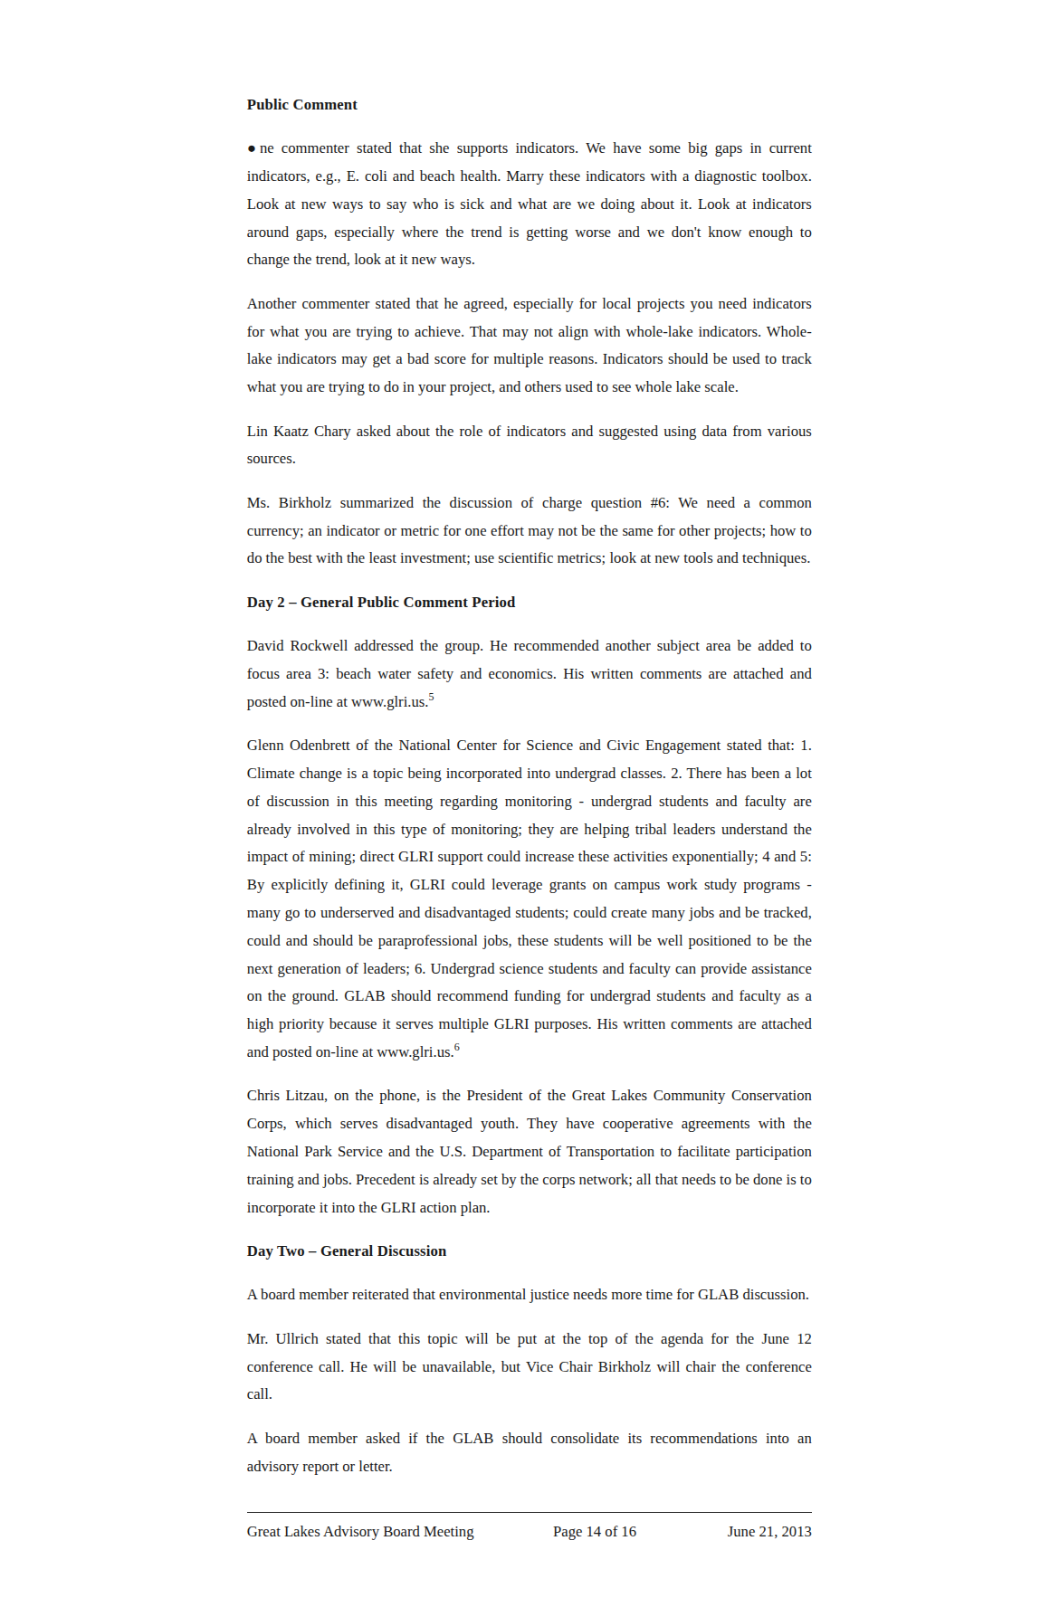Public Comment
●ne commenter stated that she supports indicators. We have some big gaps in current indicators, e.g., E. coli and beach health. Marry these indicators with a diagnostic toolbox. Look at new ways to say who is sick and what are we doing about it. Look at indicators around gaps, especially where the trend is getting worse and we don't know enough to change the trend, look at it new ways.
Another commenter stated that he agreed, especially for local projects you need indicators for what you are trying to achieve. That may not align with whole-lake indicators. Whole-lake indicators may get a bad score for multiple reasons. Indicators should be used to track what you are trying to do in your project, and others used to see whole lake scale.
Lin Kaatz Chary asked about the role of indicators and suggested using data from various sources.
Ms. Birkholz summarized the discussion of charge question #6: We need a common currency; an indicator or metric for one effort may not be the same for other projects; how to do the best with the least investment; use scientific metrics; look at new tools and techniques.
Day 2 – General Public Comment Period
David Rockwell addressed the group. He recommended another subject area be added to focus area 3: beach water safety and economics. His written comments are attached and posted on-line at www.glri.us.5
Glenn Odenbrett of the National Center for Science and Civic Engagement stated that: 1. Climate change is a topic being incorporated into undergrad classes. 2. There has been a lot of discussion in this meeting regarding monitoring - undergrad students and faculty are already involved in this type of monitoring; they are helping tribal leaders understand the impact of mining; direct GLRI support could increase these activities exponentially; 4 and 5: By explicitly defining it, GLRI could leverage grants on campus work study programs - many go to underserved and disadvantaged students; could create many jobs and be tracked, could and should be paraprofessional jobs, these students will be well positioned to be the next generation of leaders; 6. Undergrad science students and faculty can provide assistance on the ground. GLAB should recommend funding for undergrad students and faculty as a high priority because it serves multiple GLRI purposes. His written comments are attached and posted on-line at www.glri.us.6
Chris Litzau, on the phone, is the President of the Great Lakes Community Conservation Corps, which serves disadvantaged youth. They have cooperative agreements with the National Park Service and the U.S. Department of Transportation to facilitate participation training and jobs. Precedent is already set by the corps network; all that needs to be done is to incorporate it into the GLRI action plan.
Day Two – General Discussion
A board member reiterated that environmental justice needs more time for GLAB discussion.
Mr. Ullrich stated that this topic will be put at the top of the agenda for the June 12 conference call. He will be unavailable, but Vice Chair Birkholz will chair the conference call.
A board member asked if the GLAB should consolidate its recommendations into an advisory report or letter.
Great Lakes Advisory Board Meeting Page 14 of 16 June 21, 2013